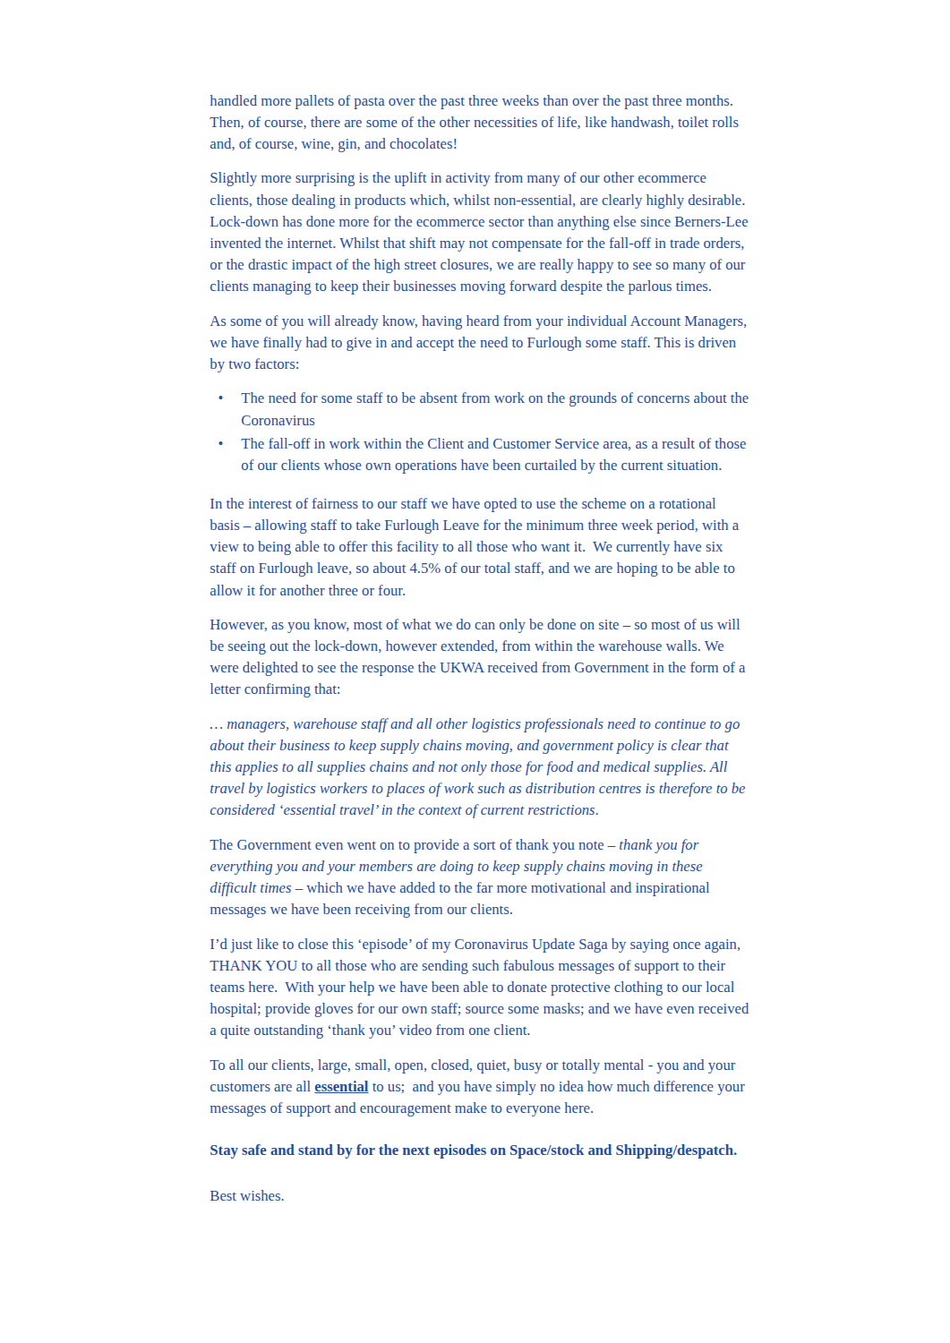handled more pallets of pasta over the past three weeks than over the past three months. Then, of course, there are some of the other necessities of life, like handwash, toilet rolls and, of course, wine, gin, and chocolates!
Slightly more surprising is the uplift in activity from many of our other ecommerce clients, those dealing in products which, whilst non-essential, are clearly highly desirable. Lock-down has done more for the ecommerce sector than anything else since Berners-Lee invented the internet. Whilst that shift may not compensate for the fall-off in trade orders, or the drastic impact of the high street closures, we are really happy to see so many of our clients managing to keep their businesses moving forward despite the parlous times.
As some of you will already know, having heard from your individual Account Managers, we have finally had to give in and accept the need to Furlough some staff. This is driven by two factors:
The need for some staff to be absent from work on the grounds of concerns about the Coronavirus
The fall-off in work within the Client and Customer Service area, as a result of those of our clients whose own operations have been curtailed by the current situation.
In the interest of fairness to our staff we have opted to use the scheme on a rotational basis – allowing staff to take Furlough Leave for the minimum three week period, with a view to being able to offer this facility to all those who want it. We currently have six staff on Furlough leave, so about 4.5% of our total staff, and we are hoping to be able to allow it for another three or four.
However, as you know, most of what we do can only be done on site – so most of us will be seeing out the lock-down, however extended, from within the warehouse walls. We were delighted to see the response the UKWA received from Government in the form of a letter confirming that:
… managers, warehouse staff and all other logistics professionals need to continue to go about their business to keep supply chains moving, and government policy is clear that this applies to all supplies chains and not only those for food and medical supplies. All travel by logistics workers to places of work such as distribution centres is therefore to be considered ‘essential travel’ in the context of current restrictions.
The Government even went on to provide a sort of thank you note – thank you for everything you and your members are doing to keep supply chains moving in these difficult times – which we have added to the far more motivational and inspirational messages we have been receiving from our clients.
I’d just like to close this ‘episode’ of my Coronavirus Update Saga by saying once again, THANK YOU to all those who are sending such fabulous messages of support to their teams here. With your help we have been able to donate protective clothing to our local hospital; provide gloves for our own staff; source some masks; and we have even received a quite outstanding ‘thank you’ video from one client.
To all our clients, large, small, open, closed, quiet, busy or totally mental - you and your customers are all essential to us; and you have simply no idea how much difference your messages of support and encouragement make to everyone here.
Stay safe and stand by for the next episodes on Space/stock and Shipping/despatch.
Best wishes.